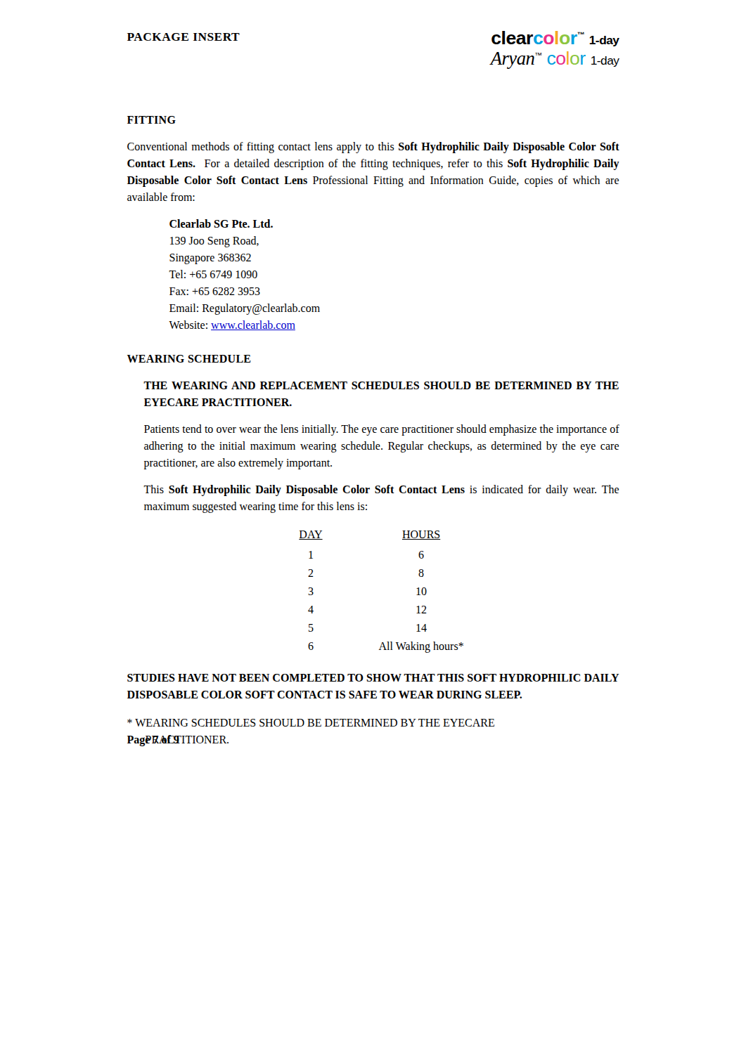PACKAGE INSERT
clear color™ 1-day
Aryan™ color 1-day
FITTING
Conventional methods of fitting contact lens apply to this Soft Hydrophilic Daily Disposable Color Soft Contact Lens. For a detailed description of the fitting techniques, refer to this Soft Hydrophilic Daily Disposable Color Soft Contact Lens Professional Fitting and Information Guide, copies of which are available from:
Clearlab SG Pte. Ltd.
139 Joo Seng Road,
Singapore 368362
Tel: +65 6749 1090
Fax: +65 6282 3953
Email: Regulatory@clearlab.com
Website: www.clearlab.com
WEARING SCHEDULE
THE WEARING AND REPLACEMENT SCHEDULES SHOULD BE DETERMINED BY THE EYECARE PRACTITIONER.
Patients tend to over wear the lens initially. The eye care practitioner should emphasize the importance of adhering to the initial maximum wearing schedule. Regular checkups, as determined by the eye care practitioner, are also extremely important.
This Soft Hydrophilic Daily Disposable Color Soft Contact Lens is indicated for daily wear. The maximum suggested wearing time for this lens is:
| DAY | HOURS |
| --- | --- |
| 1 | 6 |
| 2 | 8 |
| 3 | 10 |
| 4 | 12 |
| 5 | 14 |
| 6 | All Waking hours* |
STUDIES HAVE NOT BEEN COMPLETED TO SHOW THAT THIS SOFT HYDROPHILIC DAILY DISPOSABLE COLOR SOFT CONTACT IS SAFE TO WEAR DURING SLEEP.
* WEARING SCHEDULES SHOULD BE DETERMINED BY THE EYECARE
PRACTITIONER.
Page 7 of 9